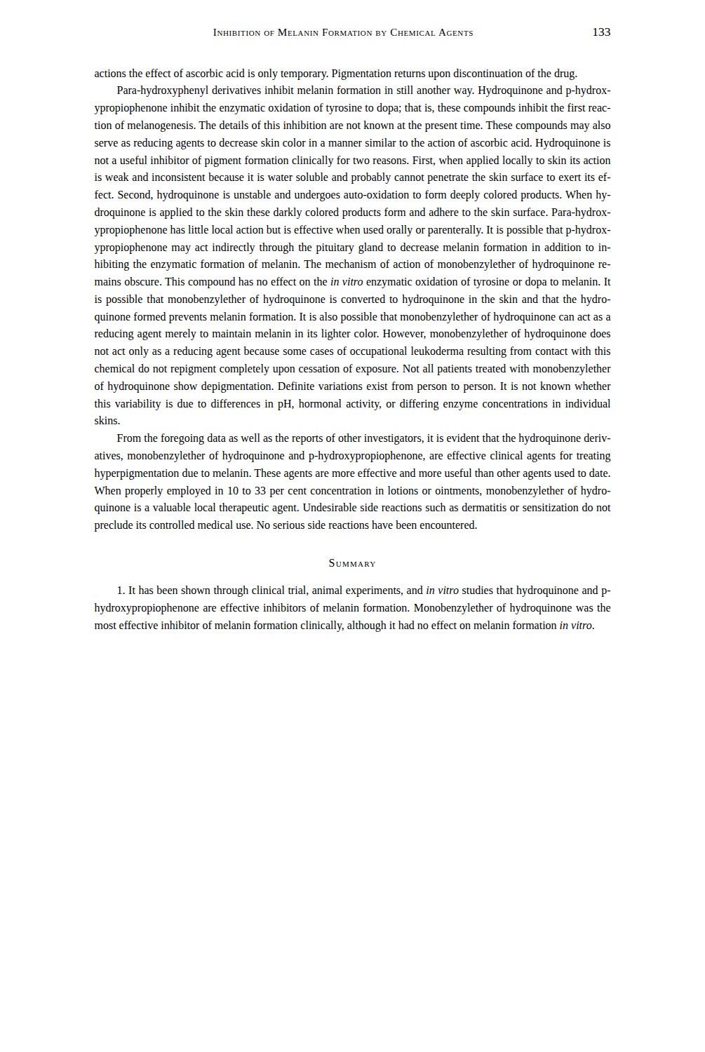Inhibition of Melanin Formation by Chemical Agents 133
actions the effect of ascorbic acid is only temporary. Pigmentation returns upon discontinuation of the drug.
Para-hydroxyphenyl derivatives inhibit melanin formation in still another way. Hydroquinone and p-hydroxypropiophenone inhibit the enzymatic oxidation of tyrosine to dopa; that is, these compounds inhibit the first reaction of melanogenesis. The details of this inhibition are not known at the present time. These compounds may also serve as reducing agents to decrease skin color in a manner similar to the action of ascorbic acid. Hydroquinone is not a useful inhibitor of pigment formation clinically for two reasons. First, when applied locally to skin its action is weak and inconsistent because it is water soluble and probably cannot penetrate the skin surface to exert its effect. Second, hydroquinone is unstable and undergoes auto-oxidation to form deeply colored products. When hydroquinone is applied to the skin these darkly colored products form and adhere to the skin surface. Para-hydroxypropiophenone has little local action but is effective when used orally or parenterally. It is possible that p-hydroxypropiophenone may act indirectly through the pituitary gland to decrease melanin formation in addition to inhibiting the enzymatic formation of melanin. The mechanism of action of monobenzylether of hydroquinone remains obscure. This compound has no effect on the in vitro enzymatic oxidation of tyrosine or dopa to melanin. It is possible that monobenzylether of hydroquinone is converted to hydroquinone in the skin and that the hydroquinone formed prevents melanin formation. It is also possible that monobenzylether of hydroquinone can act as a reducing agent merely to maintain melanin in its lighter color. However, monobenzylether of hydroquinone does not act only as a reducing agent because some cases of occupational leukoderma resulting from contact with this chemical do not repigment completely upon cessation of exposure. Not all patients treated with monobenzylether of hydroquinone show depigmentation. Definite variations exist from person to person. It is not known whether this variability is due to differences in pH, hormonal activity, or differing enzyme concentrations in individual skins.
From the foregoing data as well as the reports of other investigators, it is evident that the hydroquinone derivatives, monobenzylether of hydroquinone and p-hydroxypropiophenone, are effective clinical agents for treating hyperpigmentation due to melanin. These agents are more effective and more useful than other agents used to date. When properly employed in 10 to 33 per cent concentration in lotions or ointments, monobenzylether of hydroquinone is a valuable local therapeutic agent. Undesirable side reactions such as dermatitis or sensitization do not preclude its controlled medical use. No serious side reactions have been encountered.
Summary
It has been shown through clinical trial, animal experiments, and in vitro studies that hydroquinone and p-hydroxypropiophenone are effective inhibitors of melanin formation. Monobenzylether of hydroquinone was the most effective inhibitor of melanin formation clinically, although it had no effect on melanin formation in vitro.